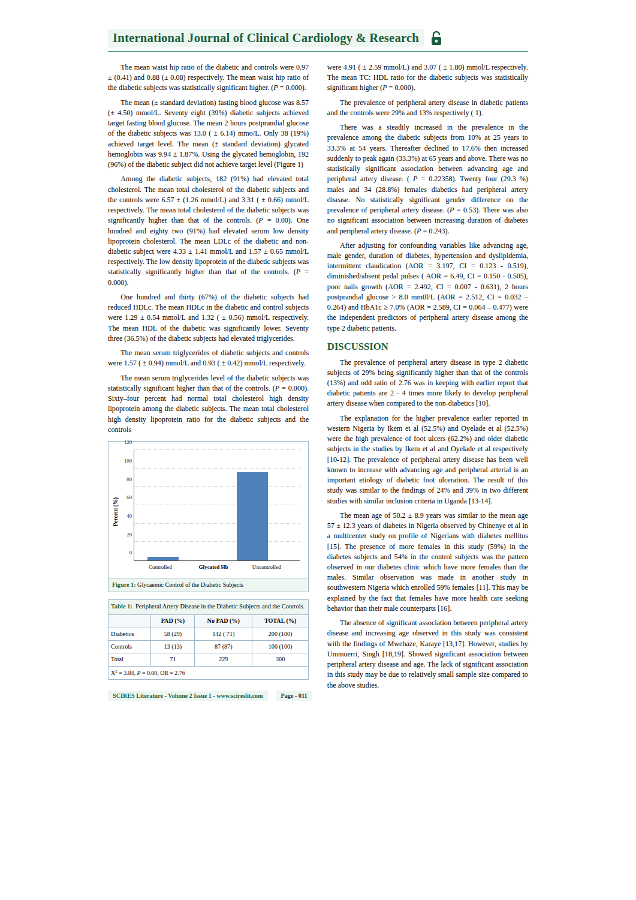International Journal of Clinical Cardiology & Research
The mean waist hip ratio of the diabetic and controls were 0.97 ± (0.41) and 0.88 (± 0.08) respectively. The mean waist hip ratio of the diabetic subjects was statistically significant higher. (P = 0.000).
The mean (± standard deviation) fasting blood glucose was 8.57 (± 4.50) mmol/L. Seventy eight (39%) diabetic subjects achieved target fasting blood glucose. The mean 2 hours postprandial glucose of the diabetic subjects was 13.0 ( ± 6.14) mmo/L. Only 38 (19%) achieved target level. The mean (± standard deviation) glycated hemoglobin was 9.94 ± 1.87%. Using the glycated hemoglobin, 192 (96%) of the diabetic subject did not achieve target level (Figure 1)
Among the diabetic subjects, 182 (91%) had elevated total cholesterol. The mean total cholesterol of the diabetic subjects and the controls were 6.57 ± (1.26 mmol/L) and 3.31 ( ± 0.66) mmol/L respectively. The mean total cholesterol of the diabetic subjects was significantly higher than that of the controls. (P = 0.00). One hundred and eighty two (91%) had elevated serum low density lipoprotein cholesterol. The mean LDLc of the diabetic and non-diabetic subject were 4.33 ± 1.41 mmol/L and 1.57 ± 0.65 mmol/L respectively. The low density lipoprotein of the diabetic subjects was statistically significantly higher than that of the controls. (P = 0.000).
One hundred and thirty (67%) of the diabetic subjects had reduced HDLc. The mean HDLc in the diabetic and control subjects were 1.29 ± 0.54 mmol/L and 1.32 ( ± 0.56) mmol/L respectively. The mean HDL of the diabetic was significantly lower. Seventy three (36.5%) of the diabetic subjects had elevated triglycerides.
The mean serum triglycerides of diabetic subjects and controls were 1.57 ( ± 0.94) mmol/L and 0.93 ( ± 0.42) mmol/L respectively.
The mean serum triglycerides level of the diabetic subjects was statistically significant higher than that of the controls. (P = 0.000). Sixty–four percent had normal total cholesterol high density lipoprotein among the diabetic subjects. The mean total cholesterol high density lipoprotein ratio for the diabetic subjects and the controls
Percent (%)
120
100
80
60
40
20
0
Controlled Glycated Hb Uncontrolled
Figure 1: Glycaemic Control of the Diabetic Subjects
Table 1: Peripheral Artery Disease in the Diabetic Subjects and the Controls.
| | PAD (%) | No PAD (%) | TOTAL (%) |
| --- | --- | --- | --- |
| Diabetics | 58 (29) | 142 ( 71) | 200 (100) |
| Controls | 13 (13) | 87 (87) | 100 (100) |
| Total | 71 | 229 | 300 |
X2 = 3.84, P = 0.00, OR = 2.76
were 4.91 ( ± 2.59 mmol/L) and 3.07 ( ± 1.80) mmol/L respectively. The mean TC: HDL ratio for the diabetic subjects was statistically significant higher (P = 0.000).
The prevalence of peripheral artery disease in diabetic patients and the controls were 29% and 13% respectively ( 1).
There was a steadily increased in the prevalence in the prevalence among the diabetic subjects from 10% at 25 years to 33.3% at 54 years. Thereafter declined to 17.6% then increased suddenly to peak again (33.3%) at 65 years and above. There was no statistically significant association between advancing age and peripheral artery disease. ( P = 0.22358). Twenty four (29.3 %) males and 34 (28.8%) females diabetics had peripheral artery disease. No statistically significant gender difference on the prevalence of peripheral artery disease. (P = 0.53). There was also no significant association between increasing duration of diabetes and peripheral artery disease. (P = 0.243).
After adjusting for confounding variables like advancing age, male gender, duration of diabetes, hypertension and dyslipidemia, intermittent claudication (AOR = 3.197, CI = 0.123 - 0.519), diminished/absent pedal pulses ( AOR = 6.49, CI = 0.150 - 0.505), poor nails growth (AOR = 2.492, CI = 0.007 - 0.631), 2 hours postprandial glucose > 8.0 mm0l/L (AOR = 2.512, CI = 0.032 – 0.264) and HbA1c ≥ 7.0% (AOR = 2.589, CI = 0.064 – 0.477) were the independent predictors of peripheral artery disease among the type 2 diabetic patients.
DISCUSSION
The prevalence of peripheral artery disease in type 2 diabetic subjects of 29% being significantly higher than that of the controls (13%) and odd ratio of 2.76 was in keeping with earlier report that diabetic patients are 2 - 4 times more likely to develop peripheral artery disease when compared to the non-diabetics [10].
The explanation for the higher prevalence earlier reported in western Nigeria by Ikem et al (52.5%) and Oyelade et al (52.5%) were the high prevalence of foot ulcers (62.2%) and older diabetic subjects in the studies by Ikem et al and Oyelade et al respectively [10-12]. The prevalence of peripheral artery disease has been well known to increase with advancing age and peripheral arterial is an important etiology of diabetic foot ulceration. The result of this study was similar to the findings of 24% and 39% in two different studies with similar inclusion criteria in Uganda [13-14].
The mean age of 50.2 ± 8.9 years was similar to the mean age 57 ± 12.3 years of diabetes in Nigeria observed by Chinenye et al in a multicenter study on profile of Nigerians with diabetes mellitus [15]. The presence of more females in this study (59%) in the diabetes subjects and 54% in the control subjects was the pattern observed in our diabetes clinic which have more females than the males. Similar observation was made in another study in southwestern Nigeria which enrolled 59% females [11]. This may be explained by the fact that females have more health care seeking behavior than their male counterparts [16].
The absence of significant association between peripheral artery disease and increasing age observed in this study was consistent with the findings of Mwebaze, Karaye [13,17]. However, studies by Ummuerri, Singh [18,19]. Showed significant association between peripheral artery disease and age. The lack of significant association in this study may be due to relatively small sample size compared to the above studies.
SCIRES Literature - Volume 2 Issue 1 - www.scireslit.com Page - 011